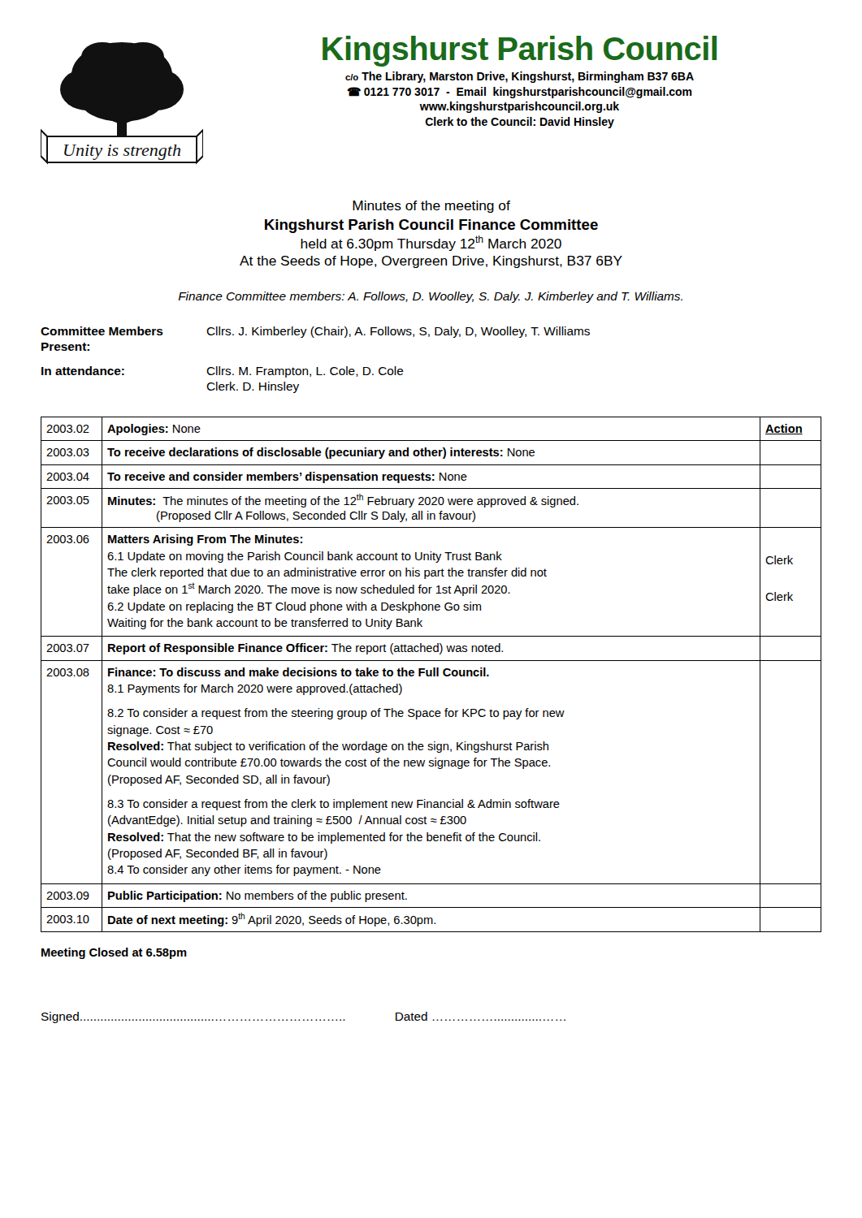Unity is strength
Kingshurst Parish Council
c/o The Library, Marston Drive, Kingshurst, Birmingham B37 6BA
☎ 0121 770 3017 - Email kingshurstparishcouncil@gmail.com
www.kingshurstparishcouncil.org.uk
Clerk to the Council: David Hinsley
Minutes of the meeting of
Kingshurst Parish Council Finance Committee
held at 6.30pm Thursday 12th March 2020
At the Seeds of Hope, Overgreen Drive, Kingshurst, B37 6BY
Finance Committee members: A. Follows, D. Woolley, S. Daly. J. Kimberley and T. Williams.
| Committee Members Present: | Cllrs. J. Kimberley (Chair), A. Follows, S, Daly, D, Woolley, T. Williams |
| In attendance: | Cllrs. M. Frampton, L. Cole, D. Cole Clerk. D. Hinsley |
| 2003.02 | Apologies: None | Action |
| 2003.03 | To receive declarations of disclosable (pecuniary and other) interests: None | |
| 2003.04 | To receive and consider members’ dispensation requests: None | |
| 2003.05 | Minutes: The minutes of the meeting of the 12 th February 2020 were approved & signed. (Proposed Cllr A Follows, Seconded Cllr S Daly, all in favour) | |
| 2003.06 | Matters Arising From The Minutes: 6.1 Update on moving the Parish Council bank account to Unity Trust Bank The clerk reported that due to an administrative error on his part the transfer did not take place on 1 st March 2020. The move is now scheduled for 1st April 2020. 6.2 Update on replacing the BT Cloud phone with a Deskphone Go sim Waiting for the bank account to be transferred to Unity Bank | Clerk Clerk |
| 2003.07 | Report of Responsible Finance Officer: The report (attached) was noted. | |
| 2003.08 | Finance: To discuss and make decisions to take to the Full Council. 8.1 Payments for March 2020 were approved.(attached) 8.2 To consider a request from the steering group of The Space for KPC to pay for new signage. Cost ≈ £70 Resolved: That subject to verification of the wordage on the sign, Kingshurst Parish Council would contribute £70.00 towards the cost of the new signage for The Space. (Proposed AF, Seconded SD, all in favour) 8.3 To consider a request from the clerk to implement new Financial & Admin software (AdvantEdge). Initial setup and training ≈ £500 / Annual cost ≈ £300 Resolved: That the new software to be implemented for the benefit of the Council. (Proposed AF, Seconded BF, all in favour) 8.4 To consider any other items for payment. - None | |
| 2003.09 | Public Participation: No members of the public present. | |
| 2003.10 | Date of next meeting: 9 th April 2020, Seeds of Hope, 6.30pm. | |
Meeting Closed at 6.58pm
Signed.......................................…………………………..
Dated ……………..............……